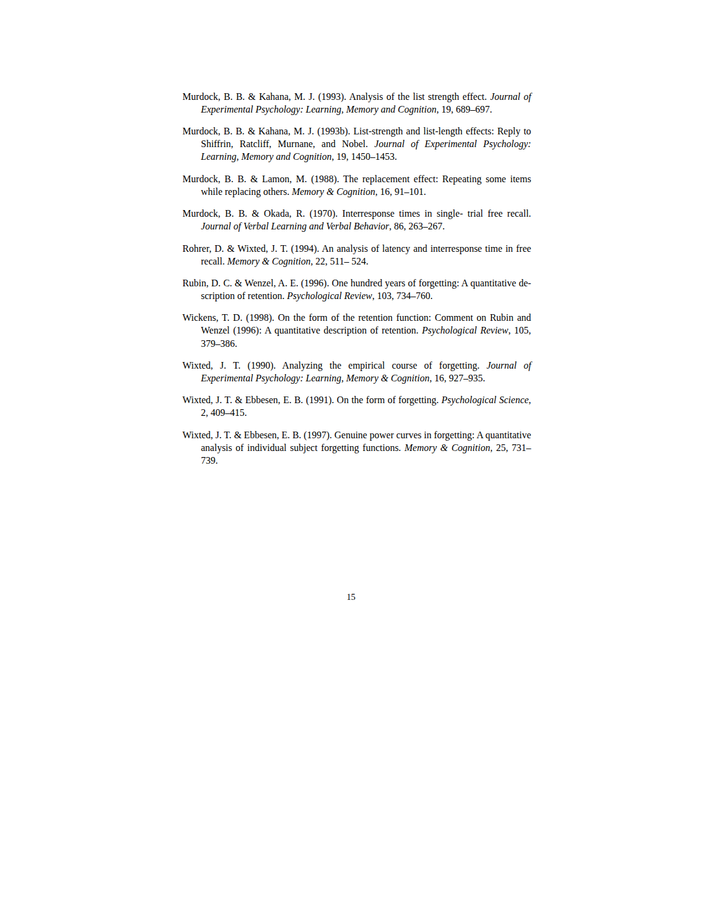Murdock, B. B. & Kahana, M. J. (1993). Analysis of the list strength effect. Journal of Experimental Psychology: Learning, Memory and Cognition, 19, 689–697.
Murdock, B. B. & Kahana, M. J. (1993b). List-strength and list-length effects: Reply to Shiffrin, Ratcliff, Murnane, and Nobel. Journal of Experimental Psychology: Learning, Memory and Cognition, 19, 1450–1453.
Murdock, B. B. & Lamon, M. (1988). The replacement effect: Repeating some items while replacing others. Memory & Cognition, 16, 91–101.
Murdock, B. B. & Okada, R. (1970). Interresponse times in single- trial free recall. Journal of Verbal Learning and Verbal Behavior, 86, 263–267.
Rohrer, D. & Wixted, J. T. (1994). An analysis of latency and interresponse time in free recall. Memory & Cognition, 22, 511– 524.
Rubin, D. C. & Wenzel, A. E. (1996). One hundred years of forgetting: A quantitative description of retention. Psychological Review, 103, 734–760.
Wickens, T. D. (1998). On the form of the retention function: Comment on Rubin and Wenzel (1996): A quantitative description of retention. Psychological Review, 105, 379–386.
Wixted, J. T. (1990). Analyzing the empirical course of forgetting. Journal of Experimental Psychology: Learning, Memory & Cognition, 16, 927–935.
Wixted, J. T. & Ebbesen, E. B. (1991). On the form of forgetting. Psychological Science, 2, 409–415.
Wixted, J. T. & Ebbesen, E. B. (1997). Genuine power curves in forgetting: A quantitative analysis of individual subject forgetting functions. Memory & Cognition, 25, 731–739.
15